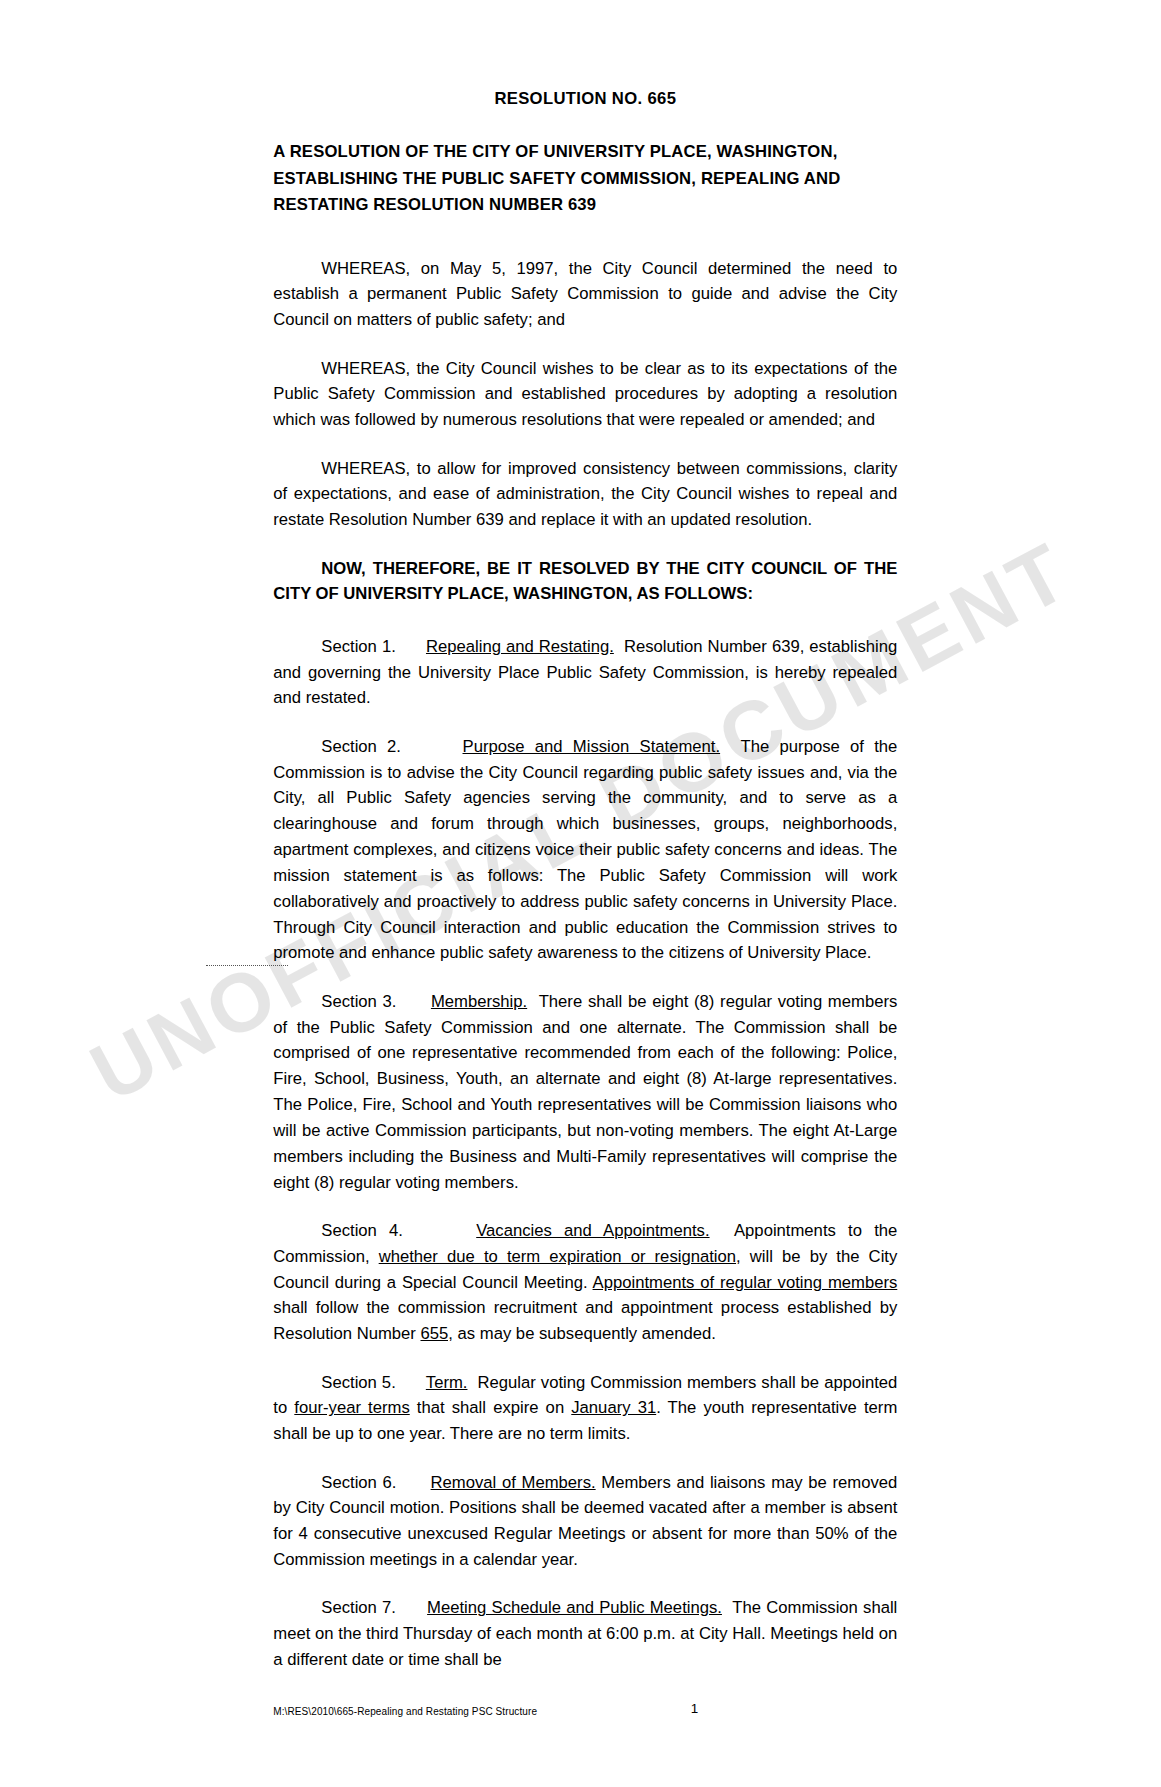UNOFFICIAL DOCUMENT
RESOLUTION NO. 665
A RESOLUTION OF THE CITY OF UNIVERSITY PLACE, WASHINGTON, ESTABLISHING THE PUBLIC SAFETY COMMISSION, REPEALING AND RESTATING RESOLUTION NUMBER 639
WHEREAS, on May 5, 1997, the City Council determined the need to establish a permanent Public Safety Commission to guide and advise the City Council on matters of public safety; and
WHEREAS, the City Council wishes to be clear as to its expectations of the Public Safety Commission and established procedures by adopting a resolution which was followed by numerous resolutions that were repealed or amended; and
WHEREAS, to allow for improved consistency between commissions, clarity of expectations, and ease of administration, the City Council wishes to repeal and restate Resolution Number 639 and replace it with an updated resolution.
NOW, THEREFORE, BE IT RESOLVED BY THE CITY COUNCIL OF THE CITY OF UNIVERSITY PLACE, WASHINGTON, AS FOLLOWS:
Section 1. Repealing and Restating. Resolution Number 639, establishing and governing the University Place Public Safety Commission, is hereby repealed and restated.
Section 2. Purpose and Mission Statement. The purpose of the Commission is to advise the City Council regarding public safety issues and, via the City, all Public Safety agencies serving the community, and to serve as a clearinghouse and forum through which businesses, groups, neighborhoods, apartment complexes, and citizens voice their public safety concerns and ideas. The mission statement is as follows: The Public Safety Commission will work collaboratively and proactively to address public safety concerns in University Place. Through City Council interaction and public education the Commission strives to promote and enhance public safety awareness to the citizens of University Place.
Section 3. Membership. There shall be eight (8) regular voting members of the Public Safety Commission and one alternate. The Commission shall be comprised of one representative recommended from each of the following: Police, Fire, School, Business, Youth, an alternate and eight (8) At-large representatives. The Police, Fire, School and Youth representatives will be Commission liaisons who will be active Commission participants, but non-voting members. The eight At-Large members including the Business and Multi-Family representatives will comprise the eight (8) regular voting members.
Section 4. Vacancies and Appointments. Appointments to the Commission, whether due to term expiration or resignation, will be by the City Council during a Special Council Meeting. Appointments of regular voting members shall follow the commission recruitment and appointment process established by Resolution Number 655, as may be subsequently amended.
Section 5. Term. Regular voting Commission members shall be appointed to four-year terms that shall expire on January 31. The youth representative term shall be up to one year. There are no term limits.
Section 6. Removal of Members. Members and liaisons may be removed by City Council motion. Positions shall be deemed vacated after a member is absent for 4 consecutive unexcused Regular Meetings or absent for more than 50% of the Commission meetings in a calendar year.
Section 7. Meeting Schedule and Public Meetings. The Commission shall meet on the third Thursday of each month at 6:00 p.m. at City Hall. Meetings held on a different date or time shall be
M:\RES\2010\665-Repealing and Restating PSC Structure 1